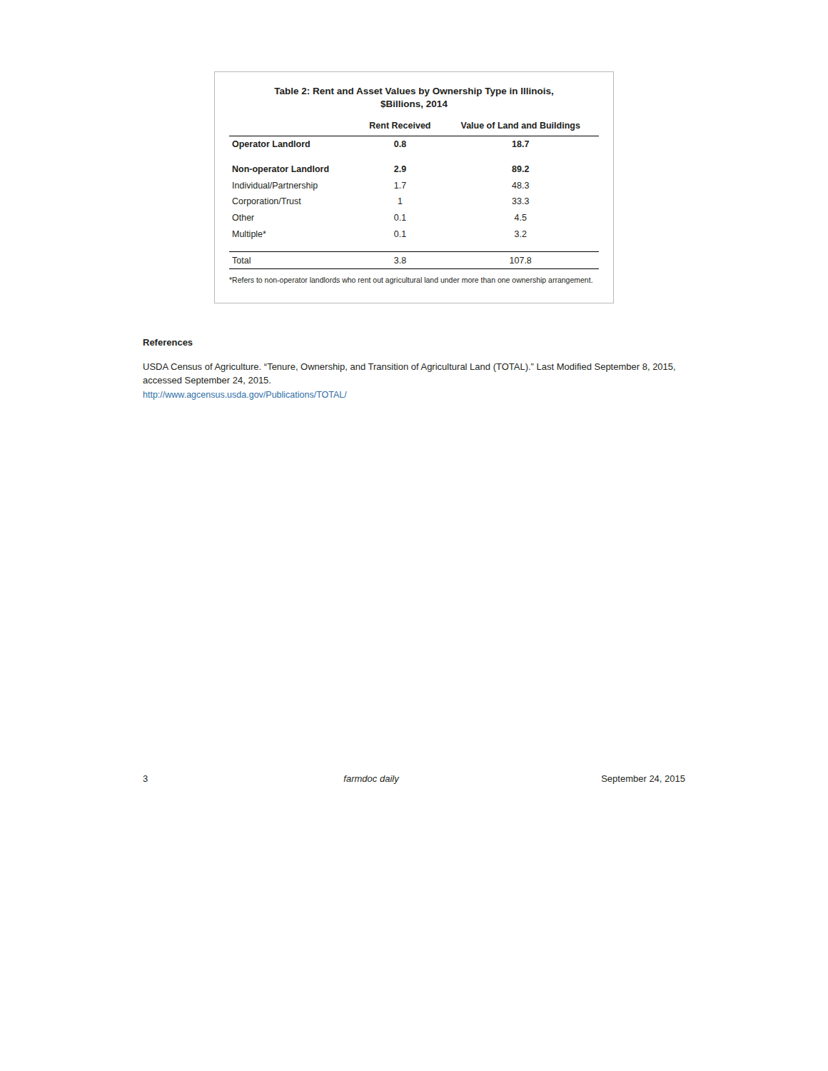Table 2: Rent and Asset Values by Ownership Type in Illinois,
$Billions, 2014
| | Rent Received | Value of Land and Buildings |
| --- | --- | --- |
| Operator Landlord | 0.8 | 18.7 |
| Non-operator Landlord | 2.9 | 89.2 |
| Individual/Partnership | 1.7 | 48.3 |
| Corporation/Trust | 1 | 33.3 |
| Other | 0.1 | 4.5 |
| Multiple* | 0.1 | 3.2 |
| Total | 3.8 | 107.8 |
*Refers to non-operator landlords who rent out agricultural land under more than one ownership arrangement.
References
USDA Census of Agriculture. “Tenure, Ownership, and Transition of Agricultural Land (TOTAL).” Last Modified September 8, 2015, accessed September 24, 2015.
http://www.agcensus.usda.gov/Publications/TOTAL/
3
farmdoc daily
September 24, 2015